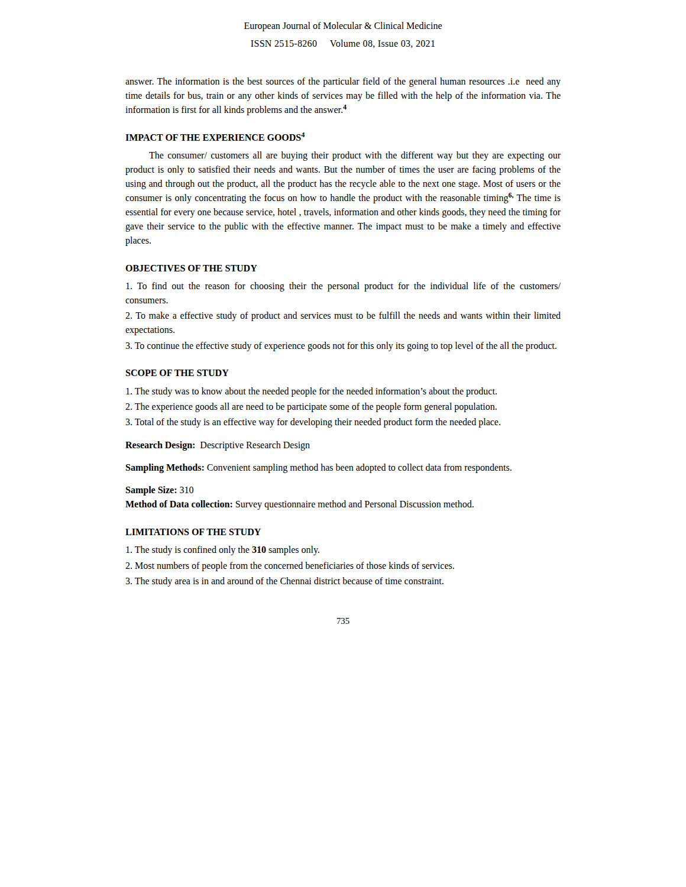European Journal of Molecular & Clinical Medicine
ISSN 2515-8260 Volume 08, Issue 03, 2021
answer. The information is the best sources of the particular field of the general human resources .i.e need any time details for bus, train or any other kinds of services may be filled with the help of the information via. The information is first for all kinds problems and the answer.4
IMPACT OF THE EXPERIENCE GOODS4
The consumer/ customers all are buying their product with the different way but they are expecting our product is only to satisfied their needs and wants. But the number of times the user are facing problems of the using and through out the product, all the product has the recycle able to the next one stage. Most of users or the consumer is only concentrating the focus on how to handle the product with the reasonable timing6, The time is essential for every one because service, hotel , travels, information and other kinds goods, they need the timing for gave their service to the public with the effective manner. The impact must to be make a timely and effective places.
OBJECTIVES OF THE STUDY
1. To find out the reason for choosing their the personal product for the individual life of the customers/ consumers.
2. To make a effective study of product and services must to be fulfill the needs and wants within their limited expectations.
3. To continue the effective study of experience goods not for this only its going to top level of the all the product.
SCOPE OF THE STUDY
1. The study was to know about the needed people for the needed information’s about the product.
2. The experience goods all are need to be participate some of the people form general population.
3. Total of the study is an effective way for developing their needed product form the needed place.
Research Design: Descriptive Research Design
Sampling Methods: Convenient sampling method has been adopted to collect data from respondents.
Sample Size: 310
Method of Data collection: Survey questionnaire method and Personal Discussion method.
LIMITATIONS OF THE STUDY
1. The study is confined only the 310 samples only.
2. Most numbers of people from the concerned beneficiaries of those kinds of services.
3. The study area is in and around of the Chennai district because of time constraint.
735